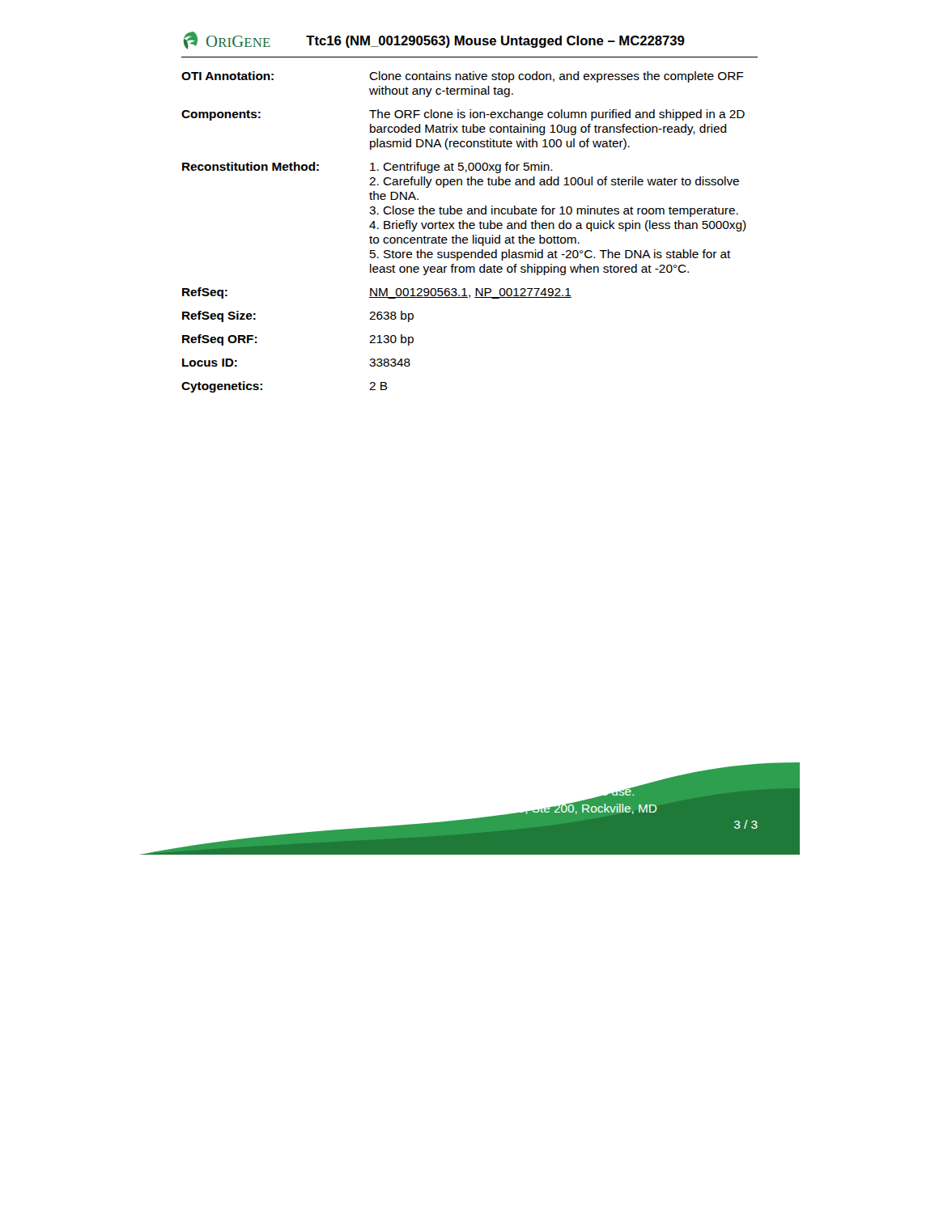ORIGENE
Ttc16 (NM_001290563) Mouse Untagged Clone – MC228739
OTI Annotation:
Clone contains native stop codon, and expresses the complete ORF without any c-terminal tag.
Components:
The ORF clone is ion-exchange column purified and shipped in a 2D barcoded Matrix tube containing 10ug of transfection-ready, dried plasmid DNA (reconstitute with 100 ul of water).
Reconstitution Method:
1. Centrifuge at 5,000xg for 5min.
2. Carefully open the tube and add 100ul of sterile water to dissolve the DNA.
3. Close the tube and incubate for 10 minutes at room temperature.
4. Briefly vortex the tube and then do a quick spin (less than 5000xg) to concentrate the liquid at the bottom.
5. Store the suspended plasmid at -20°C. The DNA is stable for at least one year from date of shipping when stored at -20°C.
RefSeq:
NM_001290563.1, NP_001277492.1
RefSeq Size:
2638 bp
RefSeq ORF:
2130 bp
Locus ID:
338348
Cytogenetics:
2 B
This product is to be used for laboratory only. Not for diagnostic or therapeutic use.
©2022 OriGene Technologies, Inc., 9620 Medical Center Drive, Ste 200, Rockville, MD 20850, US
3 / 3